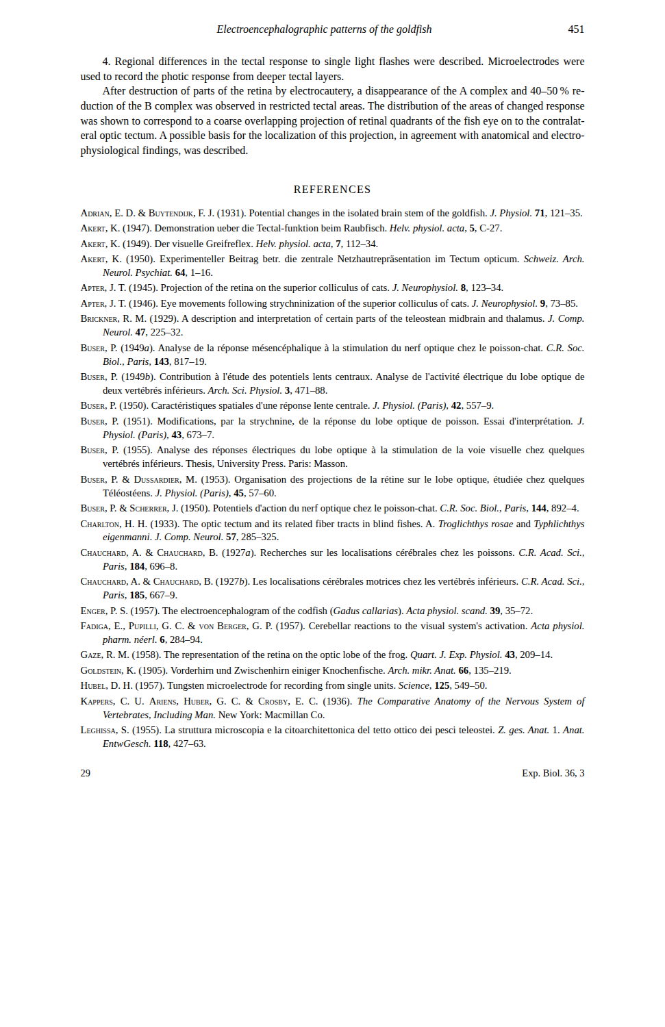Electroencephalographic patterns of the goldfish 451
4. Regional differences in the tectal response to single light flashes were described. Microelectrodes were used to record the photic response from deeper tectal layers.
After destruction of parts of the retina by electrocautery, a disappearance of the A complex and 40–50 % reduction of the B complex was observed in restricted tectal areas. The distribution of the areas of changed response was shown to correspond to a coarse overlapping projection of retinal quadrants of the fish eye on to the contralateral optic tectum. A possible basis for the localization of this projection, in agreement with anatomical and electrophysiological findings, was described.
REFERENCES
Adrian, E. D. & Buytendijk, F. J. (1931). Potential changes in the isolated brain stem of the goldfish. J. Physiol. 71, 121–35.
Akert, K. (1947). Demonstration ueber die Tectal-funktion beim Raubfisch. Helv. physiol. acta, 5, C-27.
Akert, K. (1949). Der visuelle Greifreflex. Helv. physiol. acta, 7, 112–34.
Akert, K. (1950). Experimenteller Beitrag betr. die zentrale Netzhautrepräsentation im Tectum opticum. Schweiz. Arch. Neurol. Psychiat. 64, 1–16.
Apter, J. T. (1945). Projection of the retina on the superior colliculus of cats. J. Neurophysiol. 8, 123–34.
Apter, J. T. (1946). Eye movements following strychninization of the superior colliculus of cats. J. Neurophysiol. 9, 73–85.
Brickner, R. M. (1929). A description and interpretation of certain parts of the teleostean midbrain and thalamus. J. Comp. Neurol. 47, 225–32.
Buser, P. (1949a). Analyse de la réponse mésencéphalique à la stimulation du nerf optique chez le poisson-chat. C.R. Soc. Biol., Paris, 143, 817–19.
Buser, P. (1949b). Contribution à l'étude des potentiels lents centraux. Analyse de l'activité électrique du lobe optique de deux vertébrés inférieurs. Arch. Sci. Physiol. 3, 471–88.
Buser, P. (1950). Caractéristiques spatiales d'une réponse lente centrale. J. Physiol. (Paris), 42, 557–9.
Buser, P. (1951). Modifications, par la strychnine, de la réponse du lobe optique de poisson. Essai d'interprétation. J. Physiol. (Paris), 43, 673–7.
Buser, P. (1955). Analyse des réponses électriques du lobe optique à la stimulation de la voie visuelle chez quelques vertébrés inférieurs. Thesis, University Press. Paris: Masson.
Buser, P. & Dussardier, M. (1953). Organisation des projections de la rétine sur le lobe optique, étudiée chez quelques Téléostéens. J. Physiol. (Paris), 45, 57–60.
Buser, P. & Scherrer, J. (1950). Potentiels d'action du nerf optique chez le poisson-chat. C.R. Soc. Biol., Paris, 144, 892–4.
Charlton, H. H. (1933). The optic tectum and its related fiber tracts in blind fishes. A. Troglichthys rosae and Typhlichthys eigenmanni. J. Comp. Neurol. 57, 285–325.
Chauchard, A. & Chauchard, B. (1927a). Recherches sur les localisations cérébrales chez les poissons. C.R. Acad. Sci., Paris, 184, 696–8.
Chauchard, A. & Chauchard, B. (1927b). Les localisations cérébrales motrices chez les vertébrés inférieurs. C.R. Acad. Sci., Paris, 185, 667–9.
Enger, P. S. (1957). The electroencephalogram of the codfish (Gadus callarias). Acta physiol. scand. 39, 35–72.
Fadiga, E., Pupilli, G. C. & von Berger, G. P. (1957). Cerebellar reactions to the visual system's activation. Acta physiol. pharm. néerl. 6, 284–94.
Gaze, R. M. (1958). The representation of the retina on the optic lobe of the frog. Quart. J. Exp. Physiol. 43, 209–14.
Goldstein, K. (1905). Vorderhirn und Zwischenhirn einiger Knochenfische. Arch. mikr. Anat. 66, 135–219.
Hubel, D. H. (1957). Tungsten microelectrode for recording from single units. Science, 125, 549–50.
Kappers, C. U. Ariens, Huber, G. C. & Crosby, E. C. (1936). The Comparative Anatomy of the Nervous System of Vertebrates, Including Man. New York: Macmillan Co.
Leghissa, S. (1955). La struttura microscopia e la citoarchitettonica del tetto ottico dei pesci teleostei. Z. ges. Anat. 1. Anat. EntwGesch. 118, 427–63.
29 Exp. Biol. 36, 3